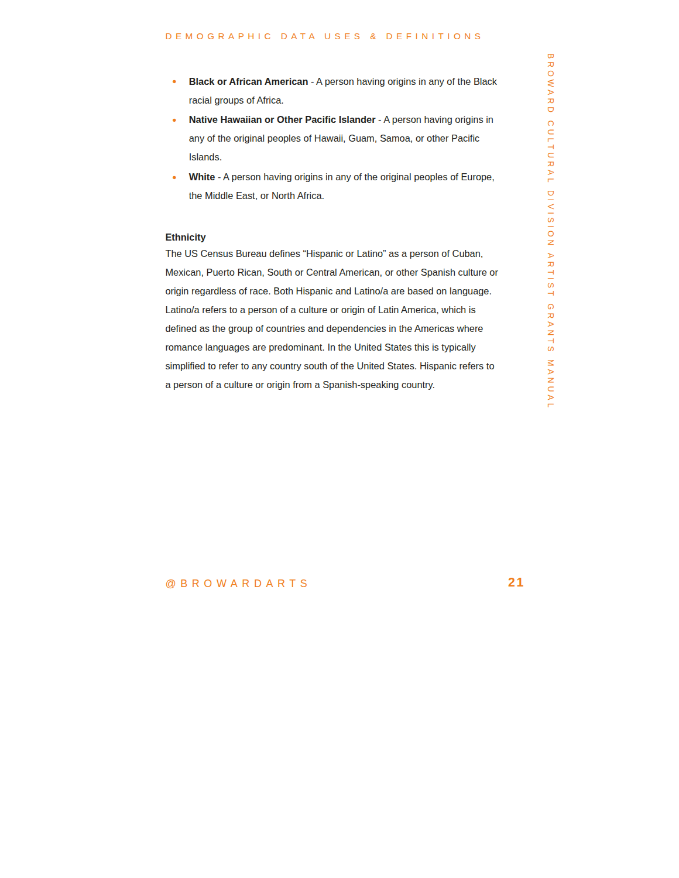DEMOGRAPHIC DATA USES & DEFINITIONS
BROWARD CULTURAL DIVISION ARTIST GRANTS MANUAL
Black or African American - A person having origins in any of the Black racial groups of Africa.
Native Hawaiian or Other Pacific Islander - A person having origins in any of the original peoples of Hawaii, Guam, Samoa, or other Pacific Islands.
White - A person having origins in any of the original peoples of Europe, the Middle East, or North Africa.
Ethnicity
The US Census Bureau defines “Hispanic or Latino” as a person of Cuban, Mexican, Puerto Rican, South or Central American, or other Spanish culture or origin regardless of race. Both Hispanic and Latino/a are based on language. Latino/a refers to a person of a culture or origin of Latin America, which is defined as the group of countries and dependencies in the Americas where romance languages are predominant. In the United States this is typically simplified to refer to any country south of the United States. Hispanic refers to a person of a culture or origin from a Spanish-speaking country.
@BROWARDARTS
21